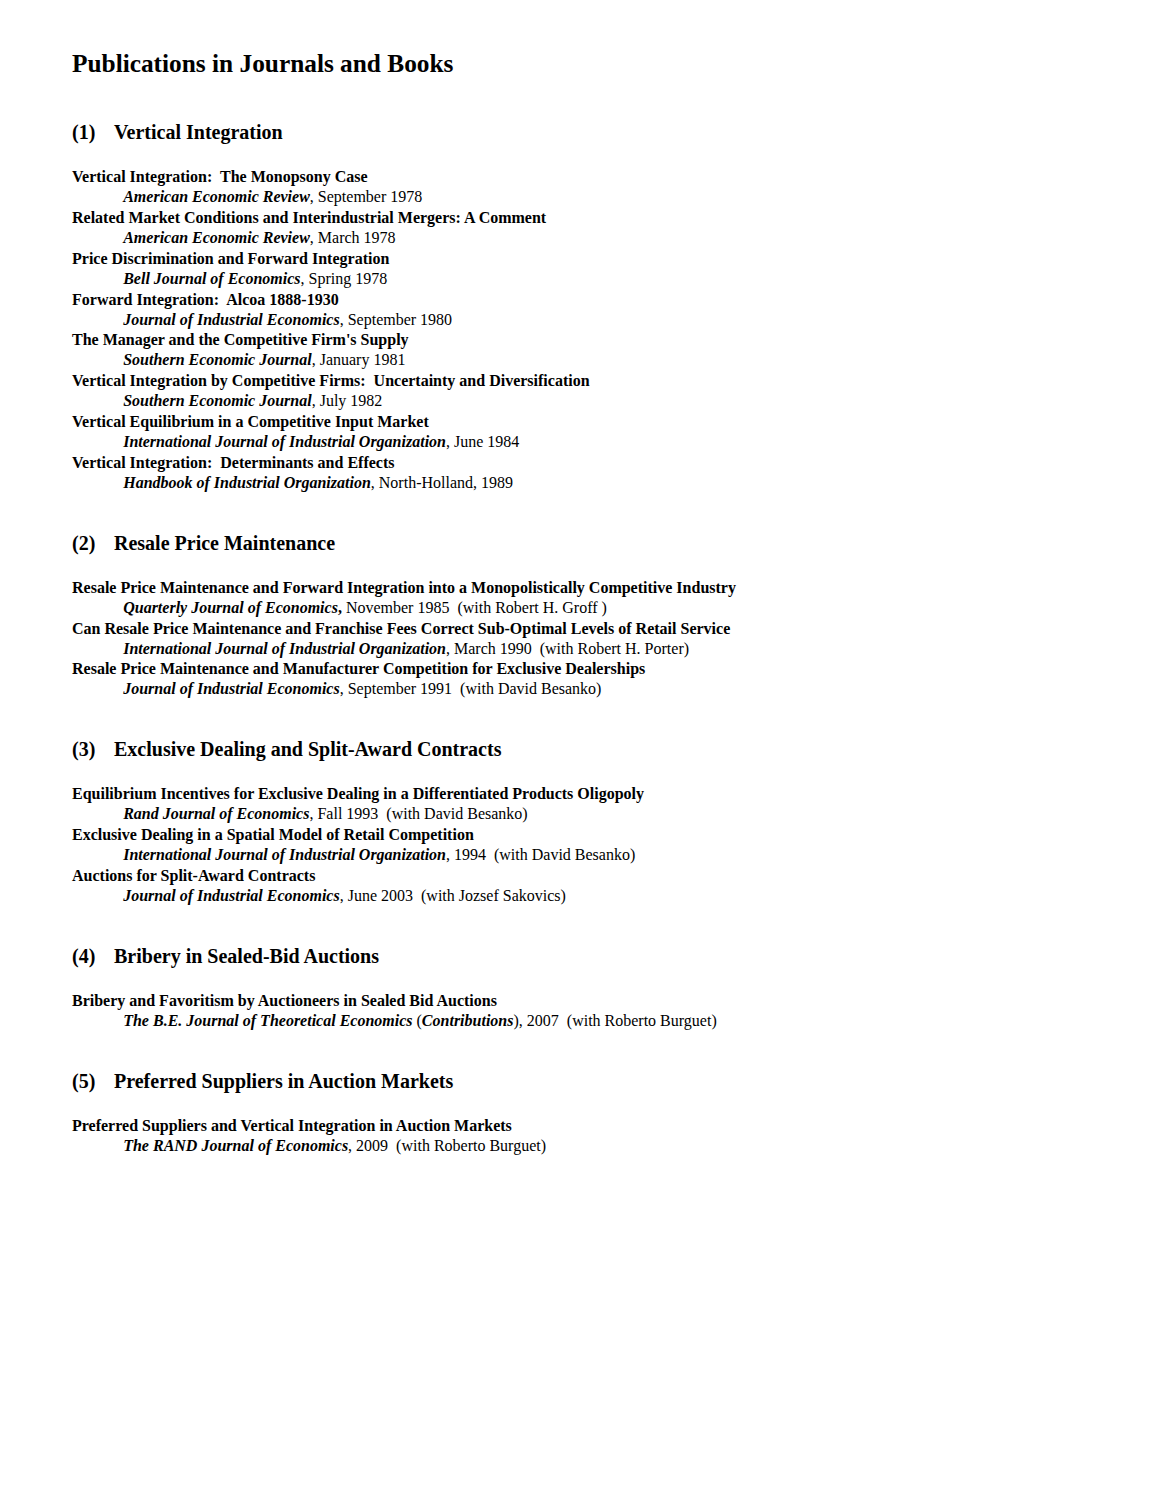Publications in Journals and Books
(1) Vertical Integration
Vertical Integration: The Monopsony Case
American Economic Review, September 1978
Related Market Conditions and Interindustrial Mergers: A Comment
American Economic Review, March 1978
Price Discrimination and Forward Integration
Bell Journal of Economics, Spring 1978
Forward Integration: Alcoa 1888-1930
Journal of Industrial Economics, September 1980
The Manager and the Competitive Firm's Supply
Southern Economic Journal, January 1981
Vertical Integration by Competitive Firms: Uncertainty and Diversification
Southern Economic Journal, July 1982
Vertical Equilibrium in a Competitive Input Market
International Journal of Industrial Organization, June 1984
Vertical Integration: Determinants and Effects
Handbook of Industrial Organization, North-Holland, 1989
(2) Resale Price Maintenance
Resale Price Maintenance and Forward Integration into a Monopolistically Competitive Industry
Quarterly Journal of Economics, November 1985 (with Robert H. Groff )
Can Resale Price Maintenance and Franchise Fees Correct Sub-Optimal Levels of Retail Service
International Journal of Industrial Organization, March 1990 (with Robert H. Porter)
Resale Price Maintenance and Manufacturer Competition for Exclusive Dealerships
Journal of Industrial Economics, September 1991 (with David Besanko)
(3) Exclusive Dealing and Split-Award Contracts
Equilibrium Incentives for Exclusive Dealing in a Differentiated Products Oligopoly
Rand Journal of Economics, Fall 1993 (with David Besanko)
Exclusive Dealing in a Spatial Model of Retail Competition
International Journal of Industrial Organization, 1994 (with David Besanko)
Auctions for Split-Award Contracts
Journal of Industrial Economics, June 2003 (with Jozsef Sakovics)
(4) Bribery in Sealed-Bid Auctions
Bribery and Favoritism by Auctioneers in Sealed Bid Auctions
The B.E. Journal of Theoretical Economics (Contributions), 2007 (with Roberto Burguet)
(5) Preferred Suppliers in Auction Markets
Preferred Suppliers and Vertical Integration in Auction Markets
The RAND Journal of Economics, 2009 (with Roberto Burguet)